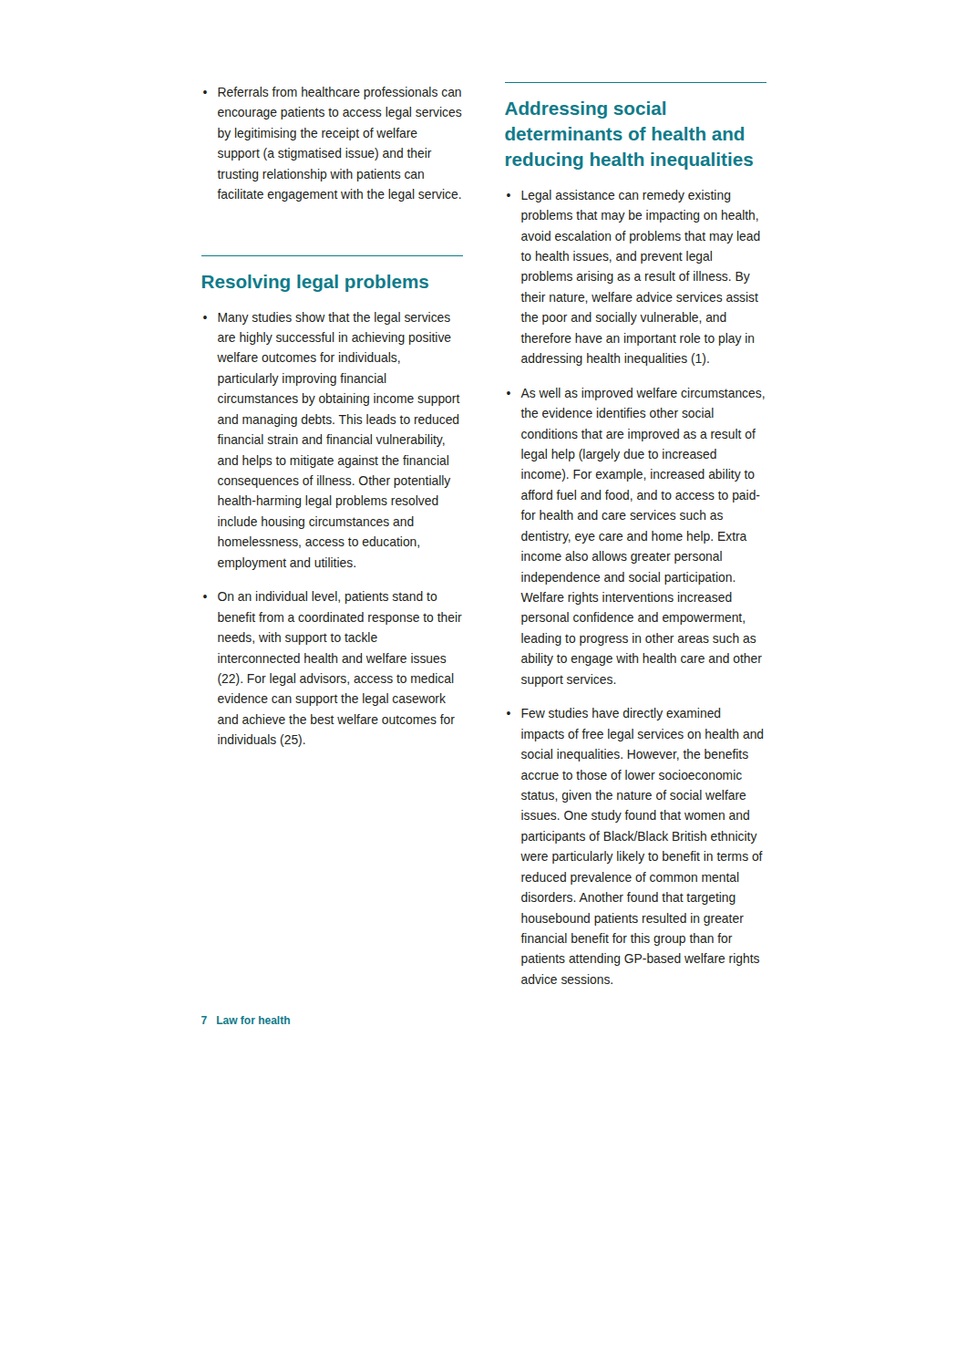Referrals from healthcare professionals can encourage patients to access legal services by legitimising the receipt of welfare support (a stigmatised issue) and their trusting relationship with patients can facilitate engagement with the legal service.
Resolving legal problems
Many studies show that the legal services are highly successful in achieving positive welfare outcomes for individuals, particularly improving financial circumstances by obtaining income support and managing debts. This leads to reduced financial strain and financial vulnerability, and helps to mitigate against the financial consequences of illness. Other potentially health-harming legal problems resolved include housing circumstances and homelessness, access to education, employment and utilities.
On an individual level, patients stand to benefit from a coordinated response to their needs, with support to tackle interconnected health and welfare issues (22). For legal advisors, access to medical evidence can support the legal casework and achieve the best welfare outcomes for individuals (25).
Addressing social determinants of health and reducing health inequalities
Legal assistance can remedy existing problems that may be impacting on health, avoid escalation of problems that may lead to health issues, and prevent legal problems arising as a result of illness. By their nature, welfare advice services assist the poor and socially vulnerable, and therefore have an important role to play in addressing health inequalities (1).
As well as improved welfare circumstances, the evidence identifies other social conditions that are improved as a result of legal help (largely due to increased income). For example, increased ability to afford fuel and food, and to access to paid-for health and care services such as dentistry, eye care and home help. Extra income also allows greater personal independence and social participation. Welfare rights interventions increased personal confidence and empowerment, leading to progress in other areas such as ability to engage with health care and other support services.
Few studies have directly examined impacts of free legal services on health and social inequalities. However, the benefits accrue to those of lower socioeconomic status, given the nature of social welfare issues. One study found that women and participants of Black/Black British ethnicity were particularly likely to benefit in terms of reduced prevalence of common mental disorders. Another found that targeting housebound patients resulted in greater financial benefit for this group than for patients attending GP-based welfare rights advice sessions.
7 Law for health